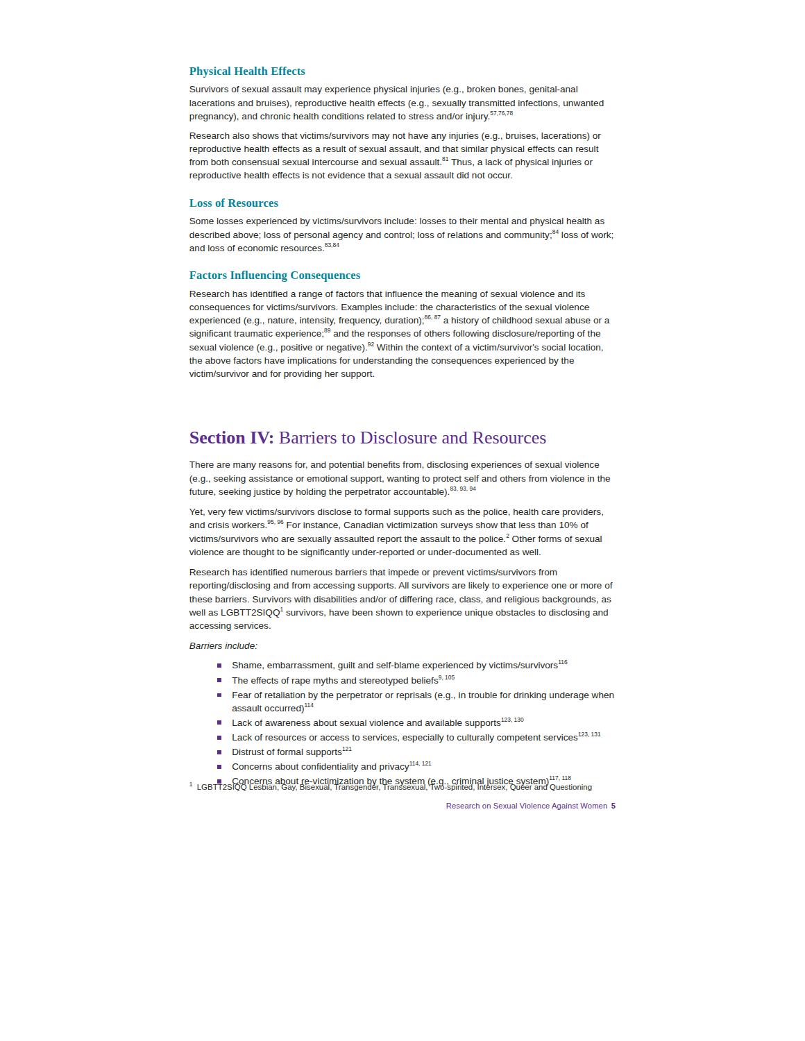Physical Health Effects
Survivors of sexual assault may experience physical injuries (e.g., broken bones, genital-anal lacerations and bruises), reproductive health effects (e.g., sexually transmitted infections, unwanted pregnancy), and chronic health conditions related to stress and/or injury.57,76,78
Research also shows that victims/survivors may not have any injuries (e.g., bruises, lacerations) or reproductive health effects as a result of sexual assault, and that similar physical effects can result from both consensual sexual intercourse and sexual assault.81 Thus, a lack of physical injuries or reproductive health effects is not evidence that a sexual assault did not occur.
Loss of Resources
Some losses experienced by victims/survivors include: losses to their mental and physical health as described above; loss of personal agency and control; loss of relations and community;84 loss of work; and loss of economic resources.83,84
Factors Influencing Consequences
Research has identified a range of factors that influence the meaning of sexual violence and its consequences for victims/survivors. Examples include: the characteristics of the sexual violence experienced (e.g., nature, intensity, frequency, duration);86, 87 a history of childhood sexual abuse or a significant traumatic experience;89 and the responses of others following disclosure/reporting of the sexual violence (e.g., positive or negative).92 Within the context of a victim/survivor's social location, the above factors have implications for understanding the consequences experienced by the victim/survivor and for providing her support.
Section IV: Barriers to Disclosure and Resources
There are many reasons for, and potential benefits from, disclosing experiences of sexual violence (e.g., seeking assistance or emotional support, wanting to protect self and others from violence in the future, seeking justice by holding the perpetrator accountable).83, 93, 94
Yet, very few victims/survivors disclose to formal supports such as the police, health care providers, and crisis workers.95, 96 For instance, Canadian victimization surveys show that less than 10% of victims/survivors who are sexually assaulted report the assault to the police.2 Other forms of sexual violence are thought to be significantly under-reported or under-documented as well.
Research has identified numerous barriers that impede or prevent victims/survivors from reporting/disclosing and from accessing supports. All survivors are likely to experience one or more of these barriers. Survivors with disabilities and/or of differing race, class, and religious backgrounds, as well as LGBTT2SIQQ1 survivors, have been shown to experience unique obstacles to disclosing and accessing services.
Barriers include:
Shame, embarrassment, guilt and self-blame experienced by victims/survivors116
The effects of rape myths and stereotyped beliefs9, 105
Fear of retaliation by the perpetrator or reprisals (e.g., in trouble for drinking underage when assault occurred)114
Lack of awareness about sexual violence and available supports123, 130
Lack of resources or access to services, especially to culturally competent services123, 131
Distrust of formal supports121
Concerns about confidentiality and privacy114, 121
Concerns about re-victimization by the system (e.g., criminal justice system)117, 118
1 LGBTT2SIQQ Lesbian, Gay, Bisexual, Transgender, Transsexual, Two-spirited, Intersex, Queer and Questioning
Research on Sexual Violence Against Women5